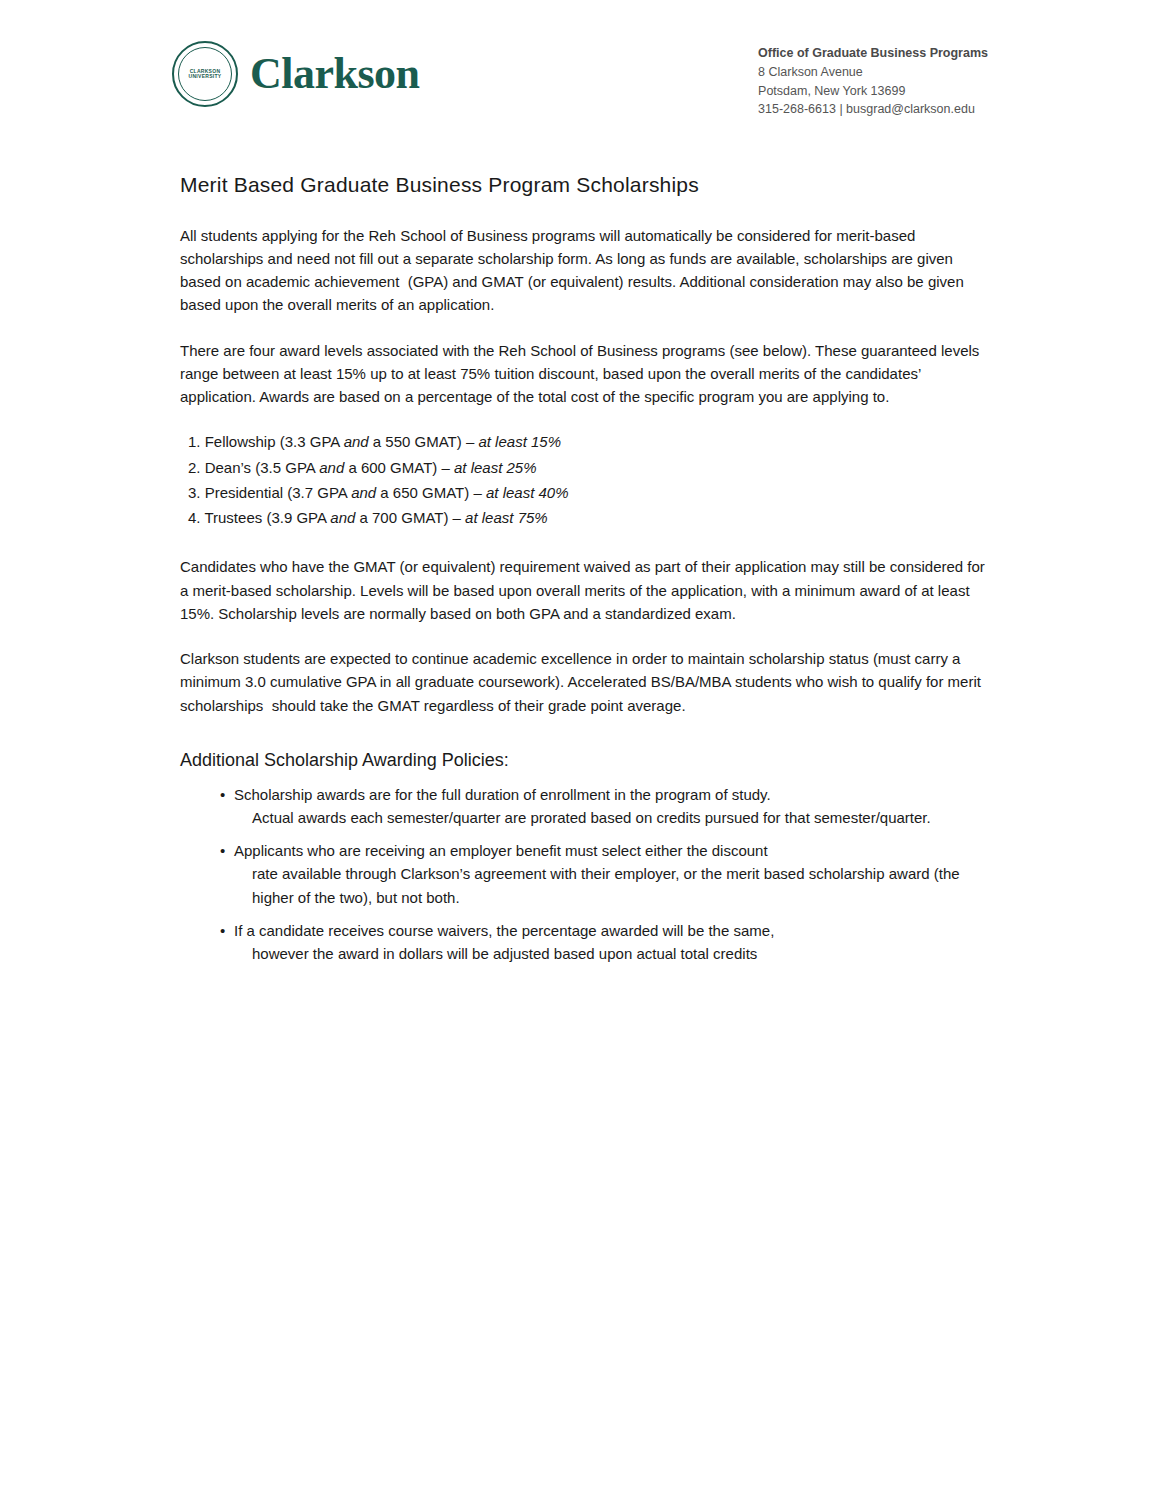CLARKSON
UNIVERSITY
Clarkson
Office of Graduate Business Programs
8 Clarkson Avenue
Potsdam, New York 13699
315-268-6613 | busgrad@clarkson.edu
Merit Based Graduate Business Program Scholarships
All students applying for the Reh School of Business programs will automatically be considered for merit-based scholarships and need not fill out a separate scholarship form. As long as funds are available, scholarships are given based on academic achievement (GPA) and GMAT (or equivalent) results. Additional consideration may also be given based upon the overall merits of an application.
There are four award levels associated with the Reh School of Business programs (see below). These guaranteed levels range between at least 15% up to at least 75% tuition discount, based upon the overall merits of the candidates’ application. Awards are based on a percentage of the total cost of the specific program you are applying to.
Fellowship (3.3 GPA and a 550 GMAT) – at least 15%
Dean’s (3.5 GPA and a 600 GMAT) – at least 25%
Presidential (3.7 GPA and a 650 GMAT) – at least 40%
Trustees (3.9 GPA and a 700 GMAT) – at least 75%
Candidates who have the GMAT (or equivalent) requirement waived as part of their application may still be considered for a merit-based scholarship. Levels will be based upon overall merits of the application, with a minimum award of at least 15%. Scholarship levels are normally based on both GPA and a standardized exam.
Clarkson students are expected to continue academic excellence in order to maintain scholarship status (must carry a minimum 3.0 cumulative GPA in all graduate coursework). Accelerated BS/BA/MBA students who wish to qualify for merit scholarships should take the GMAT regardless of their grade point average.
Additional Scholarship Awarding Policies:
Scholarship awards are for the full duration of enrollment in the program of study.Actual awards each semester/quarter are prorated based on credits pursued for that semester/quarter.
Applicants who are receiving an employer benefit must select either the discountrate available through Clarkson’s agreement with their employer, or the merit based scholarship award (the higher of the two), but not both.
If a candidate receives course waivers, the percentage awarded will be the same,however the award in dollars will be adjusted based upon actual total credits